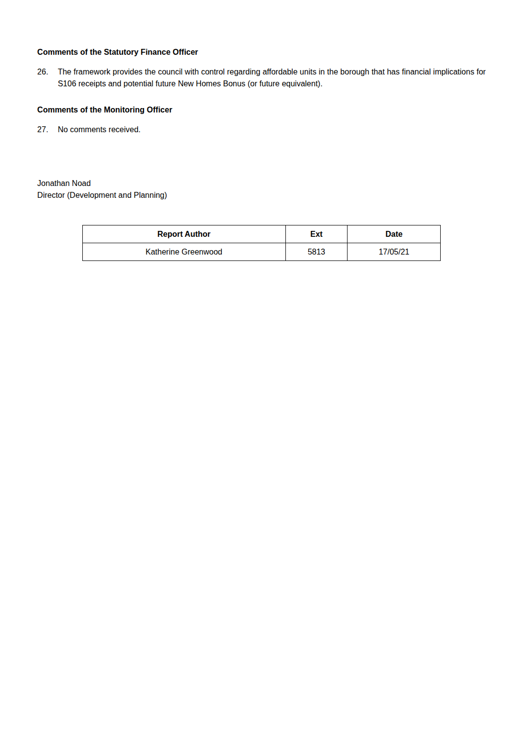Comments of the Statutory Finance Officer
26.
The framework provides the council with control regarding affordable units in the borough that has financial implications for S106 receipts and potential future New Homes Bonus (or future equivalent).
Comments of the Monitoring Officer
27.
No comments received.
Jonathan Noad
Director (Development and Planning)
| Report Author | Ext | Date |
| --- | --- | --- |
| Katherine Greenwood | 5813 | 17/05/21 |